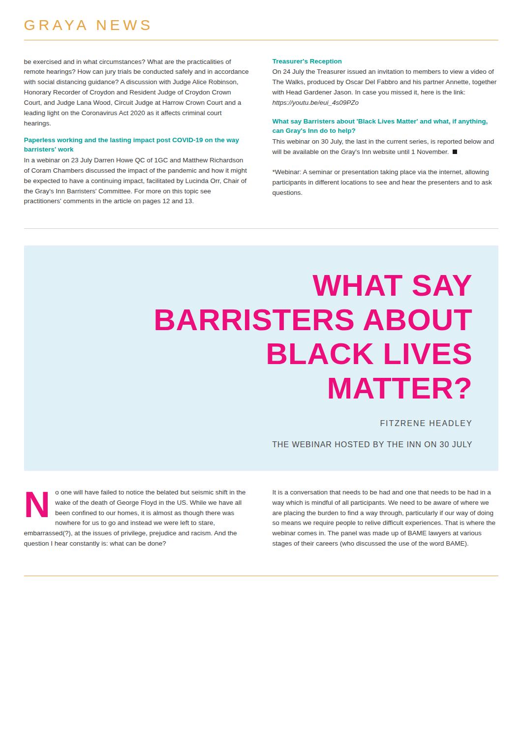Graya News
be exercised and in what circumstances? What are the practicalities of remote hearings? How can jury trials be conducted safely and in accordance with social distancing guidance? A discussion with Judge Alice Robinson, Honorary Recorder of Croydon and Resident Judge of Croydon Crown Court, and Judge Lana Wood, Circuit Judge at Harrow Crown Court and a leading light on the Coronavirus Act 2020 as it affects criminal court hearings.
Paperless working and the lasting impact post COVID-19 on the way barristers' work
In a webinar on 23 July Darren Howe QC of 1GC and Matthew Richardson of Coram Chambers discussed the impact of the pandemic and how it might be expected to have a continuing impact, facilitated by Lucinda Orr, Chair of the Gray's Inn Barristers' Committee. For more on this topic see practitioners' comments in the article on pages 12 and 13.
Treasurer's Reception
On 24 July the Treasurer issued an invitation to members to view a video of The Walks, produced by Oscar Del Fabbro and his partner Annette, together with Head Gardener Jason. In case you missed it, here is the link: https://youtu.be/eui_4s09PZo
What say Barristers about 'Black Lives Matter' and what, if anything, can Gray's Inn do to help?
This webinar on 30 July, the last in the current series, is reported below and will be available on the Gray's Inn website until 1 November.
*Webinar: A seminar or presentation taking place via the internet, allowing participants in different locations to see and hear the presenters and to ask questions.
What say
Barristers about
Black Lives
Matter?
FITZRENE HEADLEY
THE WEBINAR HOSTED BY THE INN ON 30 JULY
No one will have failed to notice the belated but seismic shift in the wake of the death of George Floyd in the US. While we have all been confined to our homes, it is almost as though there was nowhere for us to go and instead we were left to stare, embarrassed(?), at the issues of privilege, prejudice and racism. And the question I hear constantly is: what can be done?
It is a conversation that needs to be had and one that needs to be had in a way which is mindful of all participants. We need to be aware of where we are placing the burden to find a way through, particularly if our way of doing so means we require people to relive difficult experiences. That is where the webinar comes in. The panel was made up of BAME lawyers at various stages of their careers (who discussed the use of the word BAME).